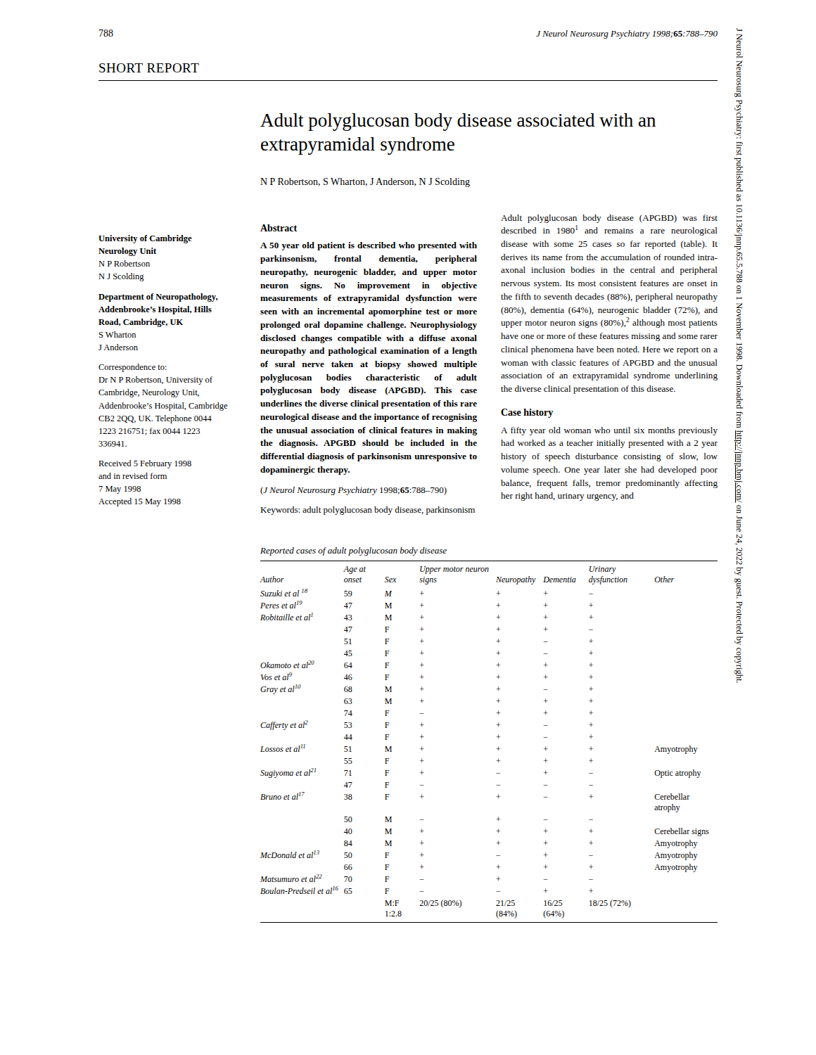788
J Neurol Neurosurg Psychiatry 1998;65:788–790
SHORT REPORT
Adult polyglucosan body disease associated with an extrapyramidal syndrome
N P Robertson, S Wharton, J Anderson, N J Scolding
Abstract
A 50 year old patient is described who presented with parkinsonism, frontal dementia, peripheral neuropathy, neurogenic bladder, and upper motor neuron signs. No improvement in objective measurements of extrapyramidal dysfunction were seen with an incremental apomorphine test or more prolonged oral dopamine challenge. Neurophysiology disclosed changes compatible with a diffuse axonal neuropathy and pathological examination of a length of sural nerve taken at biopsy showed multiple polyglucosan bodies characteristic of adult polyglucosan body disease (APGBD). This case underlines the diverse clinical presentation of this rare neurological disease and the importance of recognising the unusual association of clinical features in making the diagnosis. APGBD should be included in the differential diagnosis of parkinsonism unresponsive to dopaminergic therapy.
(J Neurol Neurosurg Psychiatry 1998;65:788–790)
Keywords: adult polyglucosan body disease, parkinsonism
Adult polyglucosan body disease (APGBD) was first described in 19801 and remains a rare neurological disease with some 25 cases so far reported (table). It derives its name from the accumulation of rounded intra-axonal inclusion bodies in the central and peripheral nervous system. Its most consistent features are onset in the fifth to seventh decades (88%), peripheral neuropathy (80%), dementia (64%), neurogenic bladder (72%), and upper motor neuron signs (80%),2 although most patients have one or more of these features missing and some rarer clinical phenomena have been noted. Here we report on a woman with classic features of APGBD and the unusual association of an extrapyramidal syndrome underlining the diverse clinical presentation of this disease.
Case history
A fifty year old woman who until six months previously had worked as a teacher initially presented with a 2 year history of speech disturbance consisting of slow, low volume speech. One year later she had developed poor balance, frequent falls, tremor predominantly affecting her right hand, urinary urgency, and
University of Cambridge Neurology Unit
N P Robertson
N J Scolding
Department of Neuropathology, Addenbrooke’s Hospital, Hills Road, Cambridge, UK
S Wharton
J Anderson
Correspondence to:
Dr N P Robertson, University of Cambridge, Neurology Unit, Addenbrooke’s Hospital, Cambridge CB2 2QQ, UK. Telephone 0044 1223 216751; fax 0044 1223 336941.
Received 5 February 1998
and in revised form
7 May 1998
Accepted 15 May 1998
Reported cases of adult polyglucosan body disease
| Author | Age at onset | Sex | Upper motor neuron signs | Neuropathy | Dementia | Urinary dysfunction | Other |
| --- | --- | --- | --- | --- | --- | --- | --- |
| Suzuki et al 18 | 59 | M | + | + | + | − | |
| Peres et al 19 | 47 | M | + | + | + | + | |
| Robitaille et al 1 | 43 | M | + | + | + | + | |
| | 47 | F | + | + | + | − | |
| | 51 | F | + | + | − | + | |
| | 45 | F | + | + | − | + | |
| Okamoto et al 20 | 64 | F | + | + | + | + | |
| Vos et al 9 | 46 | F | + | + | + | + | |
| Gray et al 10 | 68 | M | + | + | − | + | |
| | 63 | M | + | + | + | + | |
| | 74 | F | − | + | + | + | |
| Cafferty et al 2 | 53 | F | + | + | − | + | |
| | 44 | F | + | + | − | + | |
| Lossos et al 11 | 51 | M | + | + | + | + | Amyotrophy |
| | 55 | F | + | + | + | + | |
| Sugiyoma et al 21 | 71 | F | + | − | + | − | Optic atrophy |
| | 47 | F | − | − | − | − | |
| Bruno et al 17 | 38 | F | + | + | − | + | Cerebellar atrophy |
| | 50 | M | − | + | − | − | |
| | 40 | M | + | + | + | + | Cerebellar signs |
| | 84 | M | + | + | + | + | Amyotrophy |
| McDonald et al 13 | 50 | F | + | − | + | − | Amyotrophy |
| | 66 | F | + | + | + | + | Amyotrophy |
| Matsumuro et al 22 | 70 | F | − | + | − | − | |
| Boulan-Predseil et al 16 | 65 | F | − | − | + | + | |
| | | M:F 1:2.8 | 20/25 (80%) | 21/25 (84%) | 16/25 (64%) | 18/25 (72%) | |
J Neurol Neurosurg Psychiatry: first published as 10.1136/jnnp.65.5.788 on 1 November 1998. Downloaded from http://jnnp.bmj.com/ on June 24, 2022 by guest. Protected by copyright.